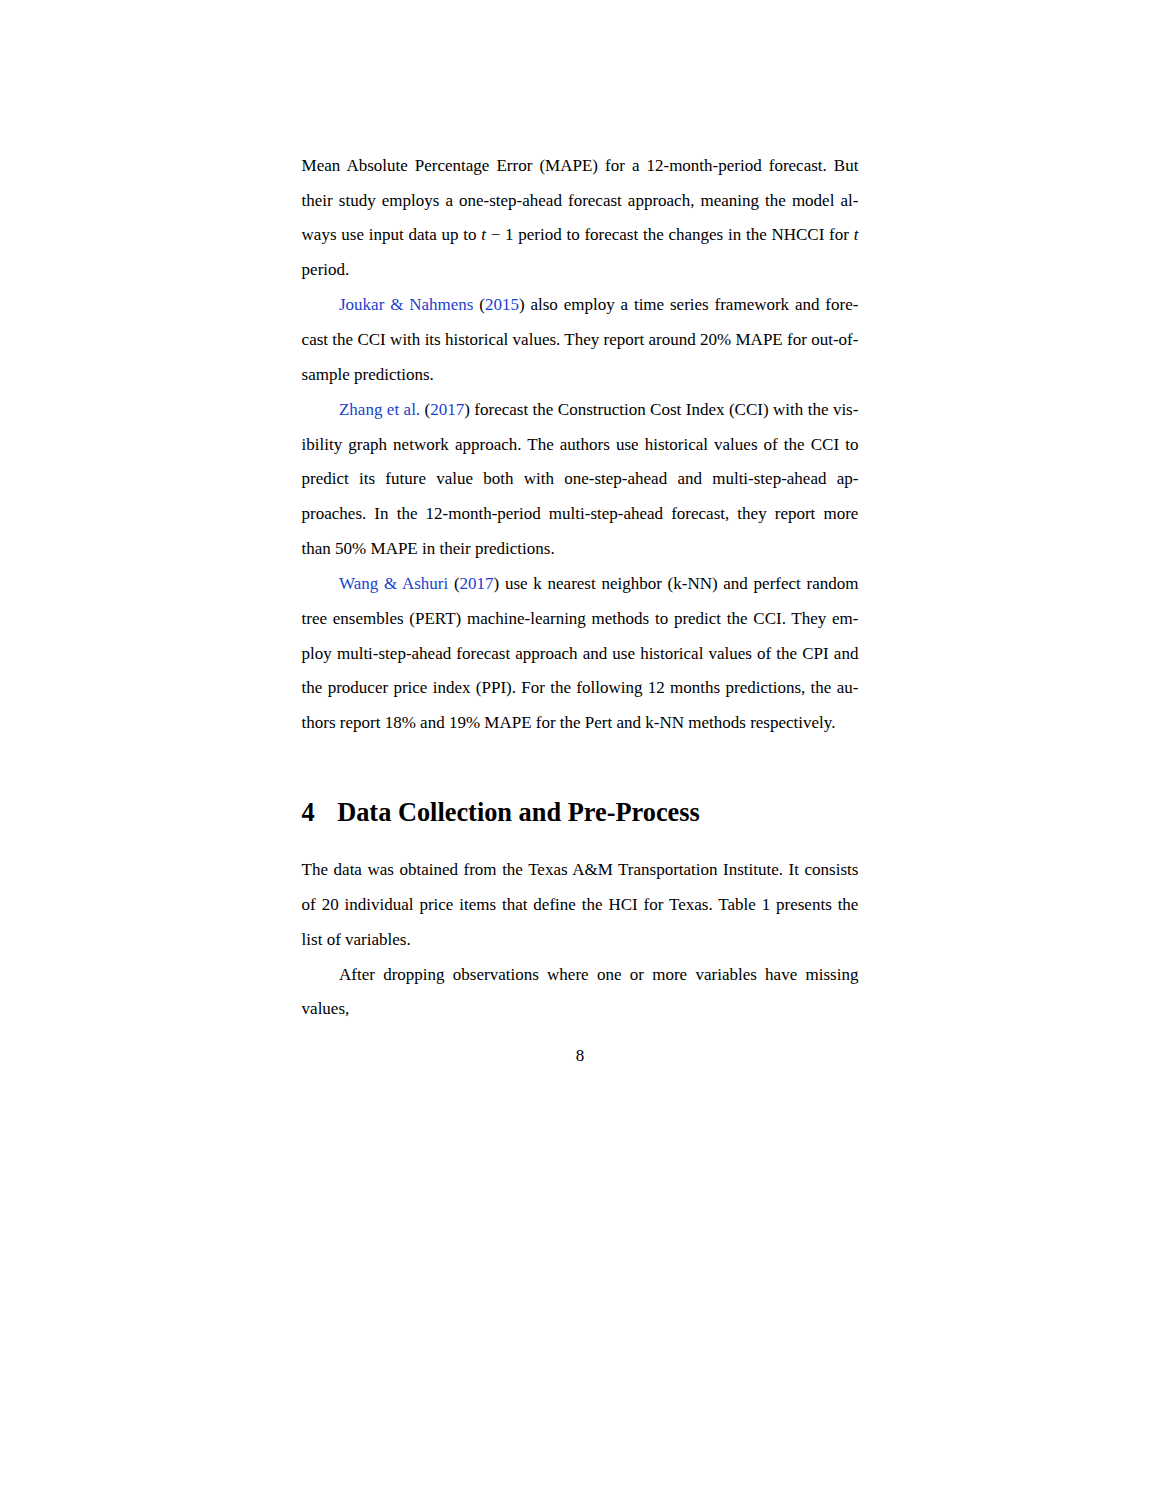Mean Absolute Percentage Error (MAPE) for a 12-month-period forecast. But their study employs a one-step-ahead forecast approach, meaning the model always use input data up to t − 1 period to forecast the changes in the NHCCI for t period.
Joukar & Nahmens (2015) also employ a time series framework and forecast the CCI with its historical values. They report around 20% MAPE for out-of-sample predictions.
Zhang et al. (2017) forecast the Construction Cost Index (CCI) with the visibility graph network approach. The authors use historical values of the CCI to predict its future value both with one-step-ahead and multi-step-ahead approaches. In the 12-month-period multi-step-ahead forecast, they report more than 50% MAPE in their predictions.
Wang & Ashuri (2017) use k nearest neighbor (k-NN) and perfect random tree ensembles (PERT) machine-learning methods to predict the CCI. They employ multi-step-ahead forecast approach and use historical values of the CPI and the producer price index (PPI). For the following 12 months predictions, the authors report 18% and 19% MAPE for the Pert and k-NN methods respectively.
4 Data Collection and Pre-Process
The data was obtained from the Texas A&M Transportation Institute. It consists of 20 individual price items that define the HCI for Texas. Table 1 presents the list of variables.
After dropping observations where one or more variables have missing values,
8